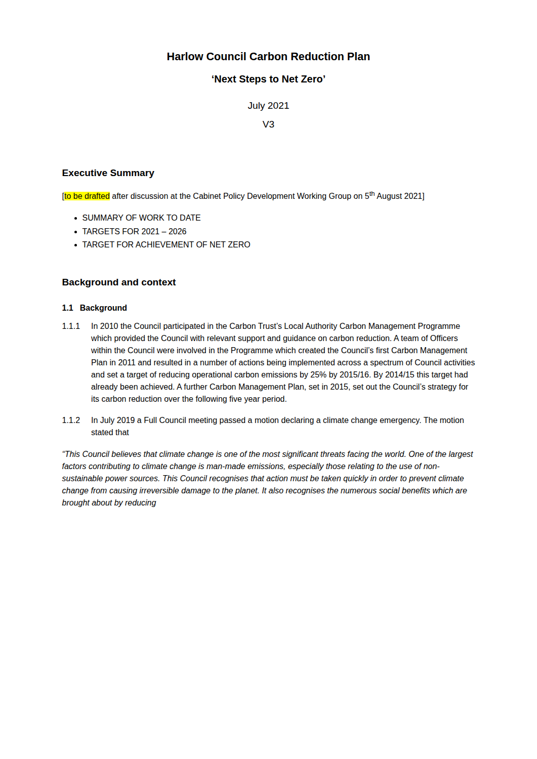Harlow Council Carbon Reduction Plan
‘Next Steps to Net Zero’
July 2021
V3
Executive Summary
[to be drafted after discussion at the Cabinet Policy Development Working Group on 5th August 2021]
SUMMARY OF WORK TO DATE
TARGETS FOR 2021 – 2026
TARGET FOR ACHIEVEMENT OF NET ZERO
Background and context
1.1 Background
1.1.1
In 2010 the Council participated in the Carbon Trust’s Local Authority Carbon Management Programme which provided the Council with relevant support and guidance on carbon reduction. A team of Officers within the Council were involved in the Programme which created the Council’s first Carbon Management Plan in 2011 and resulted in a number of actions being implemented across a spectrum of Council activities and set a target of reducing operational carbon emissions by 25% by 2015/16. By 2014/15 this target had already been achieved. A further Carbon Management Plan, set in 2015, set out the Council’s strategy for its carbon reduction over the following five year period.
1.1.2
In July 2019 a Full Council meeting passed a motion declaring a climate change emergency. The motion stated that
“This Council believes that climate change is one of the most significant threats facing the world. One of the largest factors contributing to climate change is man-made emissions, especially those relating to the use of non-sustainable power sources. This Council recognises that action must be taken quickly in order to prevent climate change from causing irreversible damage to the planet. It also recognises the numerous social benefits which are brought about by reducing